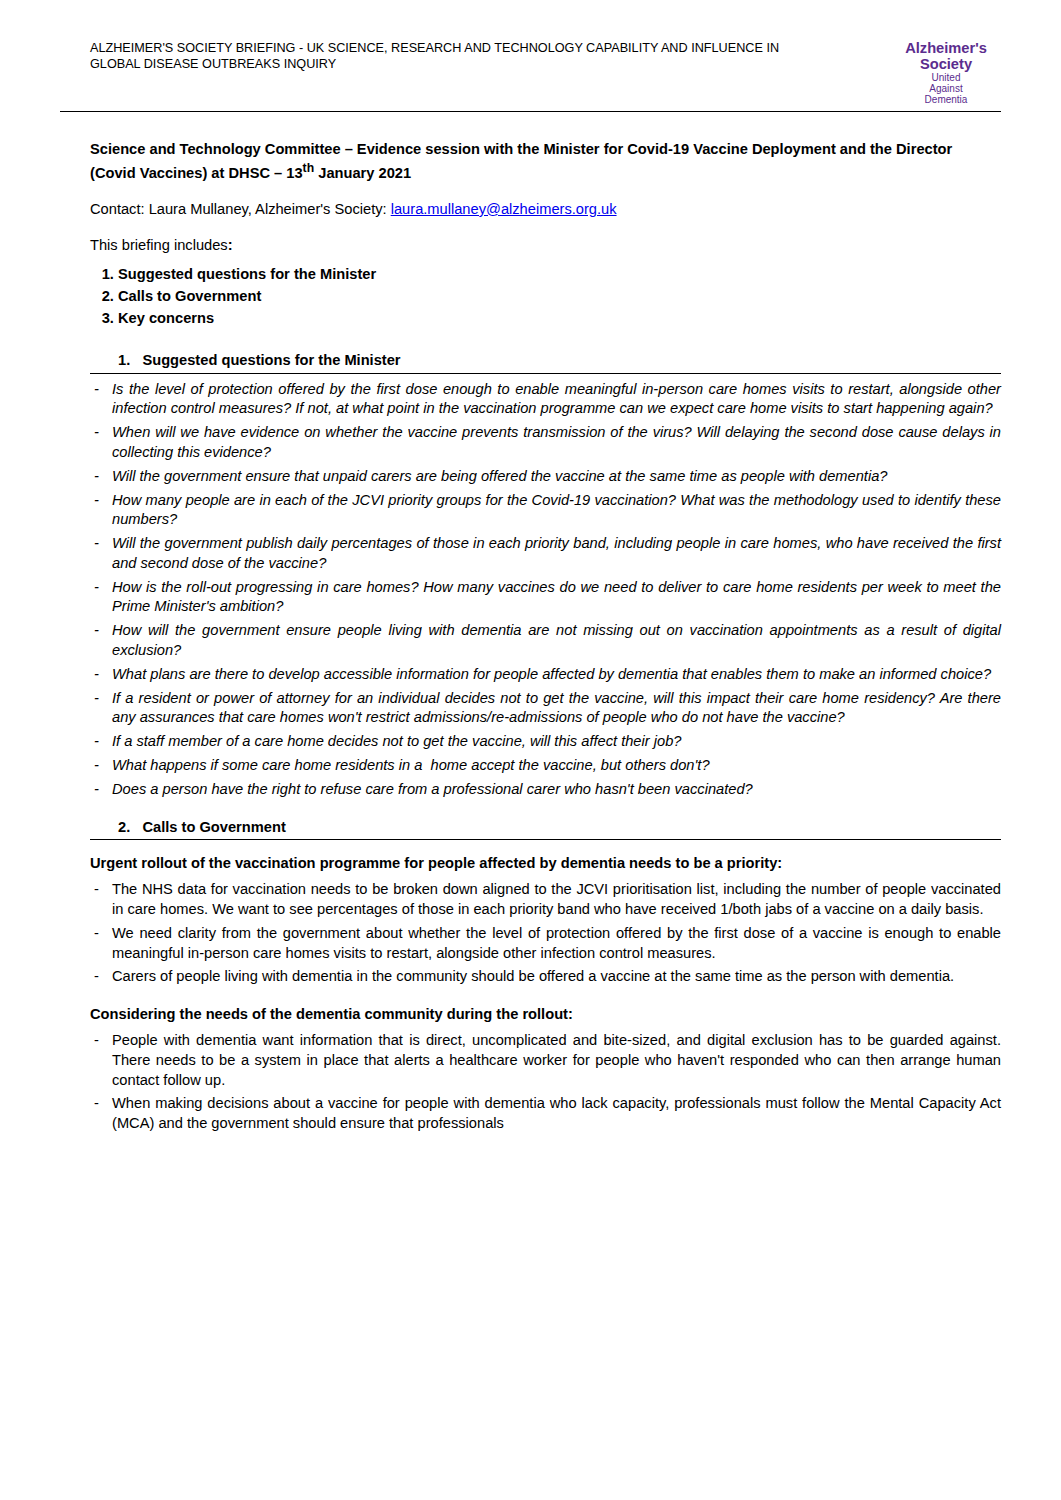ALZHEIMER'S SOCIETY BRIEFING - UK SCIENCE, RESEARCH AND TECHNOLOGY CAPABILITY AND INFLUENCE IN GLOBAL DISEASE OUTBREAKS INQUIRY
Alzheimer's
Society United
Against
Dementia
Science and Technology Committee – Evidence session with the Minister for Covid-19 Vaccine Deployment and the Director (Covid Vaccines) at DHSC – 13th January 2021
Contact: Laura Mullaney, Alzheimer's Society: laura.mullaney@alzheimers.org.uk
This briefing includes:
Suggested questions for the Minister
Calls to Government
Key concerns
1. Suggested questions for the Minister
Is the level of protection offered by the first dose enough to enable meaningful in-person care homes visits to restart, alongside other infection control measures? If not, at what point in the vaccination programme can we expect care home visits to start happening again?
When will we have evidence on whether the vaccine prevents transmission of the virus? Will delaying the second dose cause delays in collecting this evidence?
Will the government ensure that unpaid carers are being offered the vaccine at the same time as people with dementia?
How many people are in each of the JCVI priority groups for the Covid-19 vaccination? What was the methodology used to identify these numbers?
Will the government publish daily percentages of those in each priority band, including people in care homes, who have received the first and second dose of the vaccine?
How is the roll-out progressing in care homes? How many vaccines do we need to deliver to care home residents per week to meet the Prime Minister's ambition?
How will the government ensure people living with dementia are not missing out on vaccination appointments as a result of digital exclusion?
What plans are there to develop accessible information for people affected by dementia that enables them to make an informed choice?
If a resident or power of attorney for an individual decides not to get the vaccine, will this impact their care home residency? Are there any assurances that care homes won't restrict admissions/re-admissions of people who do not have the vaccine?
If a staff member of a care home decides not to get the vaccine, will this affect their job?
What happens if some care home residents in a home accept the vaccine, but others don't?
Does a person have the right to refuse care from a professional carer who hasn't been vaccinated?
2. Calls to Government
Urgent rollout of the vaccination programme for people affected by dementia needs to be a priority:
The NHS data for vaccination needs to be broken down aligned to the JCVI prioritisation list, including the number of people vaccinated in care homes. We want to see percentages of those in each priority band who have received 1/both jabs of a vaccine on a daily basis.
We need clarity from the government about whether the level of protection offered by the first dose of a vaccine is enough to enable meaningful in-person care homes visits to restart, alongside other infection control measures.
Carers of people living with dementia in the community should be offered a vaccine at the same time as the person with dementia.
Considering the needs of the dementia community during the rollout:
People with dementia want information that is direct, uncomplicated and bite-sized, and digital exclusion has to be guarded against. There needs to be a system in place that alerts a healthcare worker for people who haven't responded who can then arrange human contact follow up.
When making decisions about a vaccine for people with dementia who lack capacity, professionals must follow the Mental Capacity Act (MCA) and the government should ensure that professionals